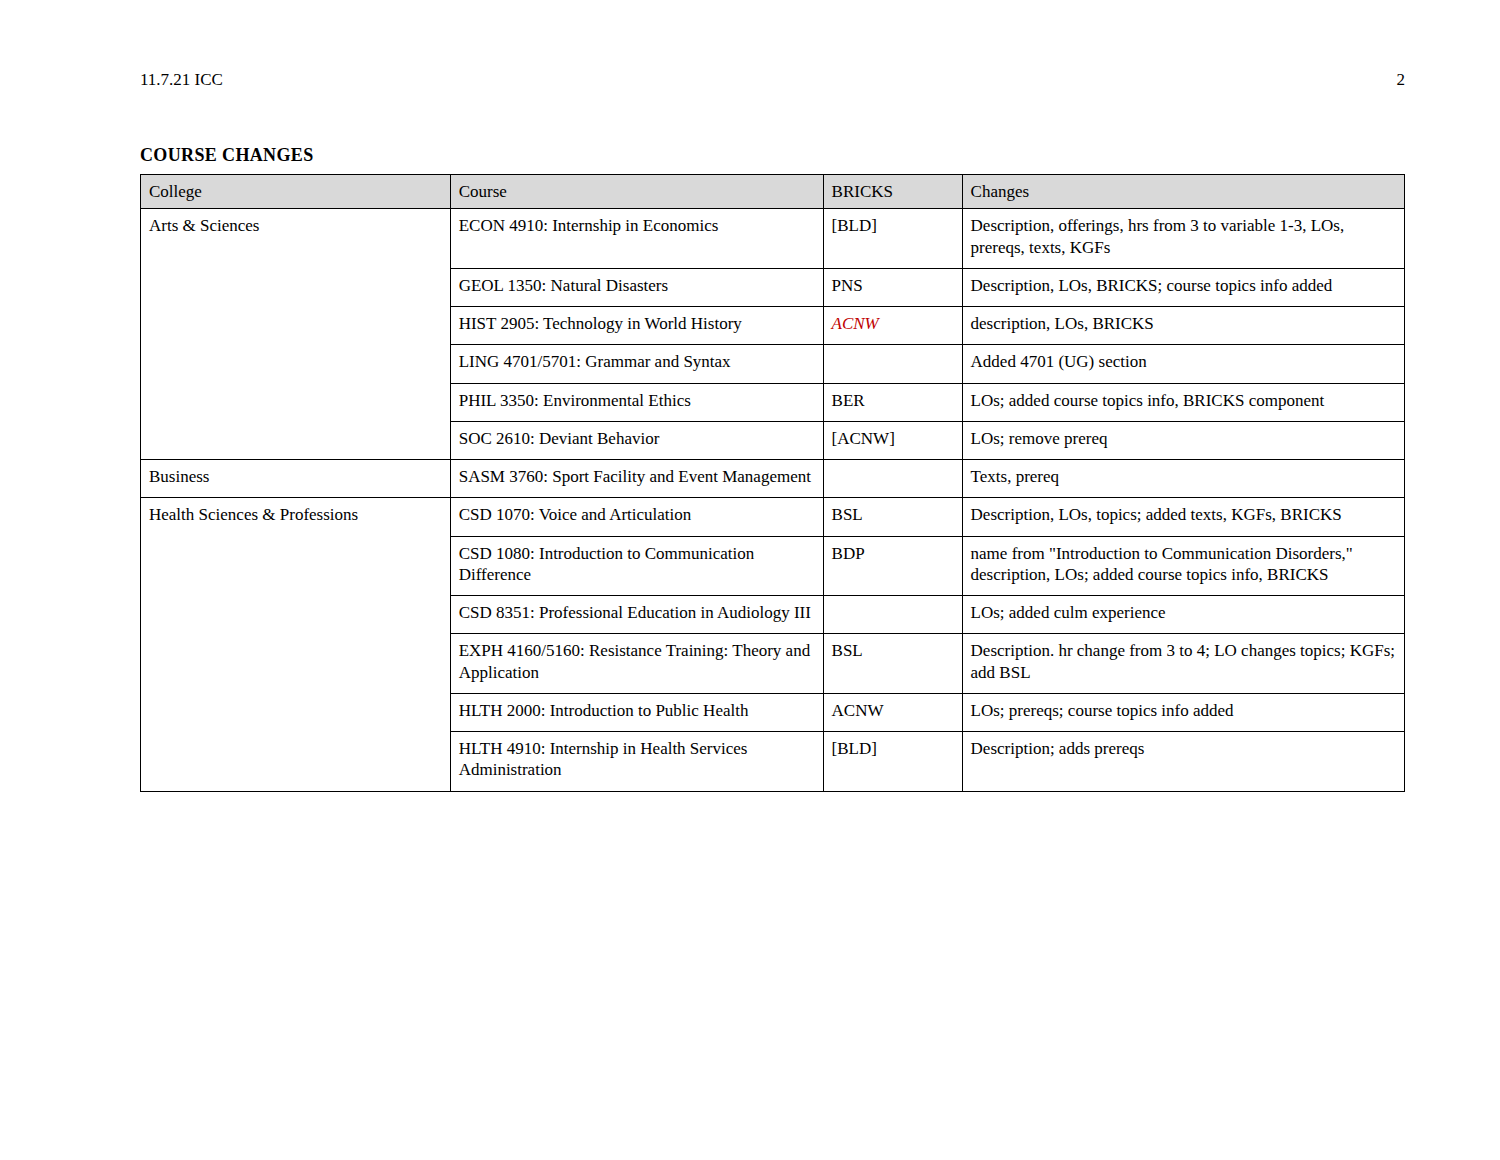11.7.21 ICC 2
COURSE CHANGES
| College | Course | BRICKS | Changes |
| --- | --- | --- | --- |
| Arts & Sciences | ECON 4910: Internship in Economics | [BLD] | Description, offerings, hrs from 3 to variable 1-3, LOs, prereqs, texts, KGFs |
| GEOL 1350: Natural Disasters | PNS | Description, LOs, BRICKS; course topics info added |
| HIST 2905: Technology in World History | ACNW | description, LOs, BRICKS |
| LING 4701/5701: Grammar and Syntax | | Added 4701 (UG) section |
| PHIL 3350: Environmental Ethics | BER | LOs; added course topics info, BRICKS component |
| SOC 2610: Deviant Behavior | [ACNW] | LOs; remove prereq |
| Business | SASM 3760: Sport Facility and Event Management | | Texts, prereq |
| Health Sciences & Professions | CSD 1070: Voice and Articulation | BSL | Description, LOs, topics; added texts, KGFs, BRICKS |
| CSD 1080: Introduction to Communication Difference | BDP | name from "Introduction to Communication Disorders," description, LOs; added course topics info, BRICKS |
| CSD 8351: Professional Education in Audiology III | | LOs; added culm experience |
| EXPH 4160/5160: Resistance Training: Theory and Application | BSL | Description. hr change from 3 to 4; LO changes topics; KGFs; add BSL |
| HLTH 2000: Introduction to Public Health | ACNW | LOs; prereqs; course topics info added |
| HLTH 4910: Internship in Health Services Administration | [BLD] | Description; adds prereqs |